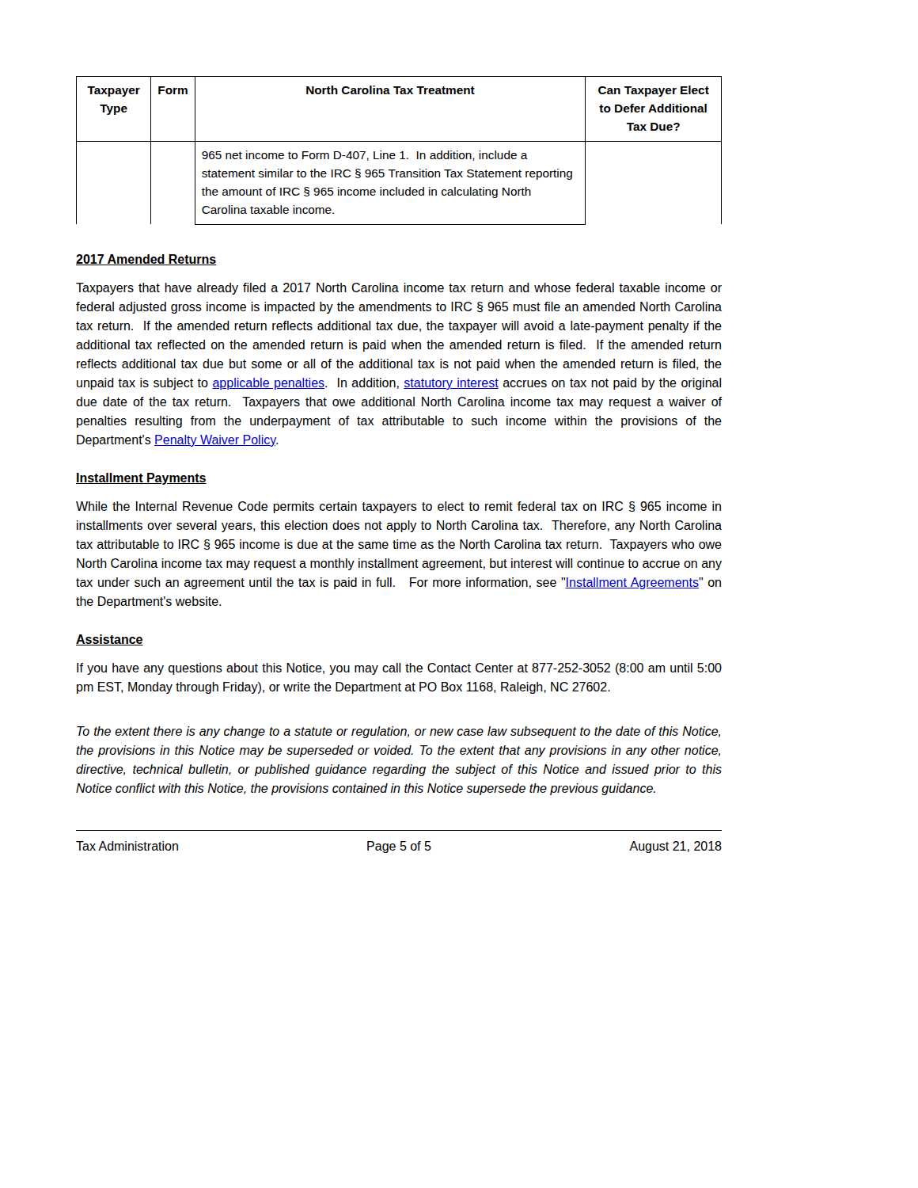| Taxpayer Type | Form | North Carolina Tax Treatment | Can Taxpayer Elect to Defer Additional Tax Due? |
| --- | --- | --- | --- |
| | | 965 net income to Form D-407, Line 1. In addition, include a statement similar to the IRC § 965 Transition Tax Statement reporting the amount of IRC § 965 income included in calculating North Carolina taxable income. | |
2017 Amended Returns
Taxpayers that have already filed a 2017 North Carolina income tax return and whose federal taxable income or federal adjusted gross income is impacted by the amendments to IRC § 965 must file an amended North Carolina tax return. If the amended return reflects additional tax due, the taxpayer will avoid a late-payment penalty if the additional tax reflected on the amended return is paid when the amended return is filed. If the amended return reflects additional tax due but some or all of the additional tax is not paid when the amended return is filed, the unpaid tax is subject to applicable penalties. In addition, statutory interest accrues on tax not paid by the original due date of the tax return. Taxpayers that owe additional North Carolina income tax may request a waiver of penalties resulting from the underpayment of tax attributable to such income within the provisions of the Department's Penalty Waiver Policy.
Installment Payments
While the Internal Revenue Code permits certain taxpayers to elect to remit federal tax on IRC § 965 income in installments over several years, this election does not apply to North Carolina tax. Therefore, any North Carolina tax attributable to IRC § 965 income is due at the same time as the North Carolina tax return. Taxpayers who owe North Carolina income tax may request a monthly installment agreement, but interest will continue to accrue on any tax under such an agreement until the tax is paid in full. For more information, see "Installment Agreements" on the Department's website.
Assistance
If you have any questions about this Notice, you may call the Contact Center at 877-252-3052 (8:00 am until 5:00 pm EST, Monday through Friday), or write the Department at PO Box 1168, Raleigh, NC 27602.
To the extent there is any change to a statute or regulation, or new case law subsequent to the date of this Notice, the provisions in this Notice may be superseded or voided. To the extent that any provisions in any other notice, directive, technical bulletin, or published guidance regarding the subject of this Notice and issued prior to this Notice conflict with this Notice, the provisions contained in this Notice supersede the previous guidance.
| Tax Administration | Page 5 of 5 | August 21, 2018 |